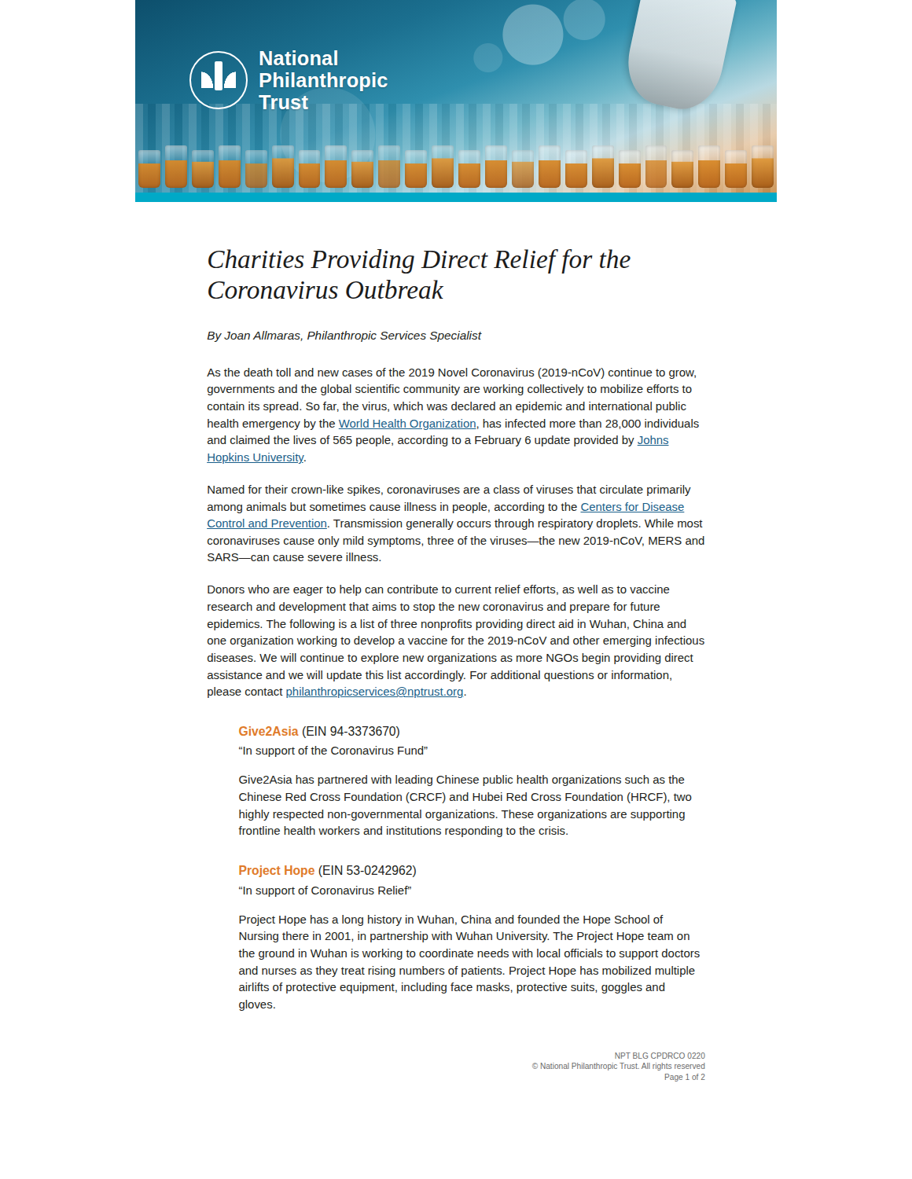National
Philanthropic
Trust
Charities Providing Direct Relief for the
Coronavirus Outbreak
By Joan Allmaras, Philanthropic Services Specialist
As the death toll and new cases of the 2019 Novel Coronavirus (2019-nCoV) continue to grow, governments and the global scientific community are working collectively to mobilize efforts to contain its spread. So far, the virus, which was declared an epidemic and international public health emergency by the World Health Organization, has infected more than 28,000 individuals and claimed the lives of 565 people, according to a February 6 update provided by Johns Hopkins University.
Named for their crown-like spikes, coronaviruses are a class of viruses that circulate primarily among animals but sometimes cause illness in people, according to the Centers for Disease Control and Prevention. Transmission generally occurs through respiratory droplets. While most coronaviruses cause only mild symptoms, three of the viruses—the new 2019-nCoV, MERS and SARS—can cause severe illness.
Donors who are eager to help can contribute to current relief efforts, as well as to vaccine research and development that aims to stop the new coronavirus and prepare for future epidemics. The following is a list of three nonprofits providing direct aid in Wuhan, China and one organization working to develop a vaccine for the 2019-nCoV and other emerging infectious diseases. We will continue to explore new organizations as more NGOs begin providing direct assistance and we will update this list accordingly. For additional questions or information, please contact philanthropicservices@nptrust.org.
Give2Asia (EIN 94-3373670)
“In support of the Coronavirus Fund”
Give2Asia has partnered with leading Chinese public health organizations such as the Chinese Red Cross Foundation (CRCF) and Hubei Red Cross Foundation (HRCF), two highly respected non-governmental organizations. These organizations are supporting frontline health workers and institutions responding to the crisis.
Project Hope (EIN 53-0242962)
“In support of Coronavirus Relief”
Project Hope has a long history in Wuhan, China and founded the Hope School of Nursing there in 2001, in partnership with Wuhan University. The Project Hope team on the ground in Wuhan is working to coordinate needs with local officials to support doctors and nurses as they treat rising numbers of patients. Project Hope has mobilized multiple airlifts of protective equipment, including face masks, protective suits, goggles and gloves.
NPT BLG CPDRCO 0220
© National Philanthropic Trust. All rights reserved
Page 1 of 2